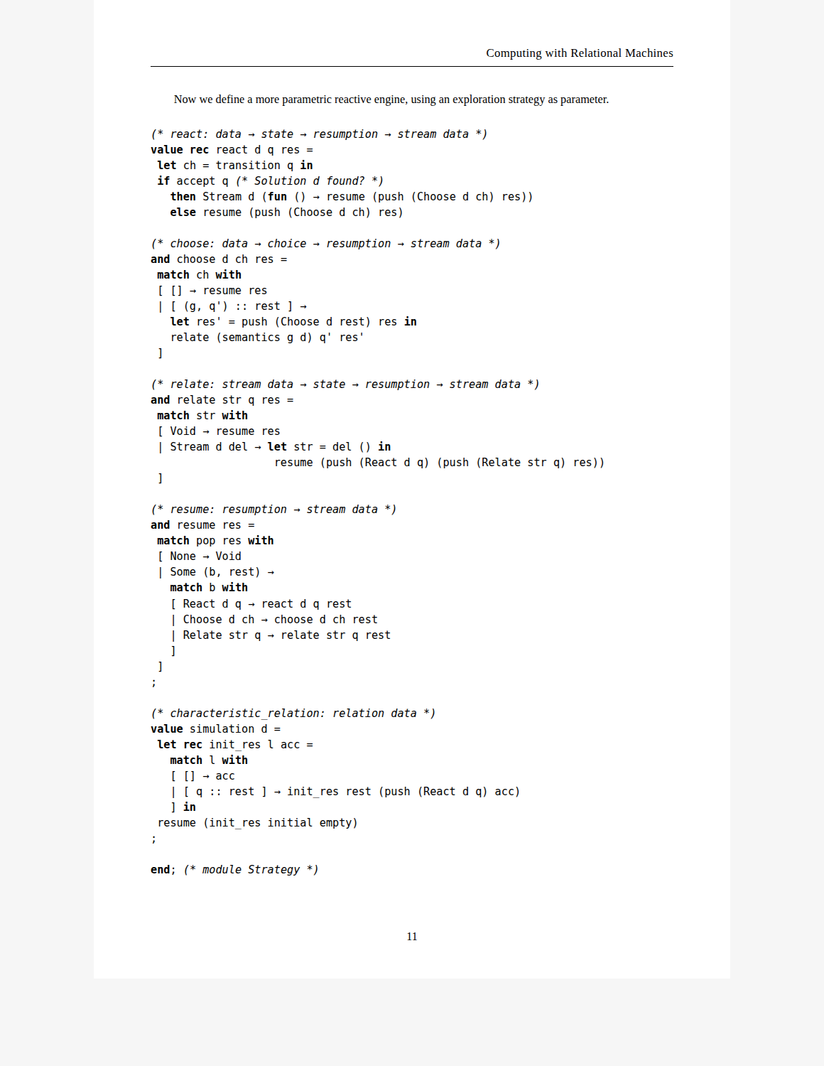Computing with Relational Machines
Now we define a more parametric reactive engine, using an exploration strategy as parameter.
(* react: data → state → resumption → stream data *)
value rec react d q res =
 let ch = transition q in
 if accept q (* Solution d found? *)
   then Stream d (fun () → resume (push (Choose d ch) res))
   else resume (push (Choose d ch) res)

(* choose: data → choice → resumption → stream data *)
and choose d ch res =
 match ch with
 [ [] → resume res
 | [ (g, q') :: rest ] →
   let res' = push (Choose d rest) res in
   relate (semantics g d) q' res'
 ]

(* relate: stream data → state → resumption → stream data *)
and relate str q res =
 match str with
 [ Void → resume res
 | Stream d del → let str = del () in
                   resume (push (React d q) (push (Relate str q) res))
 ]

(* resume: resumption → stream data *)
and resume res =
 match pop res with
 [ None → Void
 | Some (b, rest) →
   match b with
   [ React d q → react d q rest
   | Choose d ch → choose d ch rest
   | Relate str q → relate str q rest
   ]
 ]
;

(* characteristic_relation: relation data *)
value simulation d =
 let rec init_res l acc =
   match l with
   [ [] → acc
   | [ q :: rest ] → init_res rest (push (React d q) acc)
   ] in
 resume (init_res initial empty)
;

end; (* module Strategy *)
11